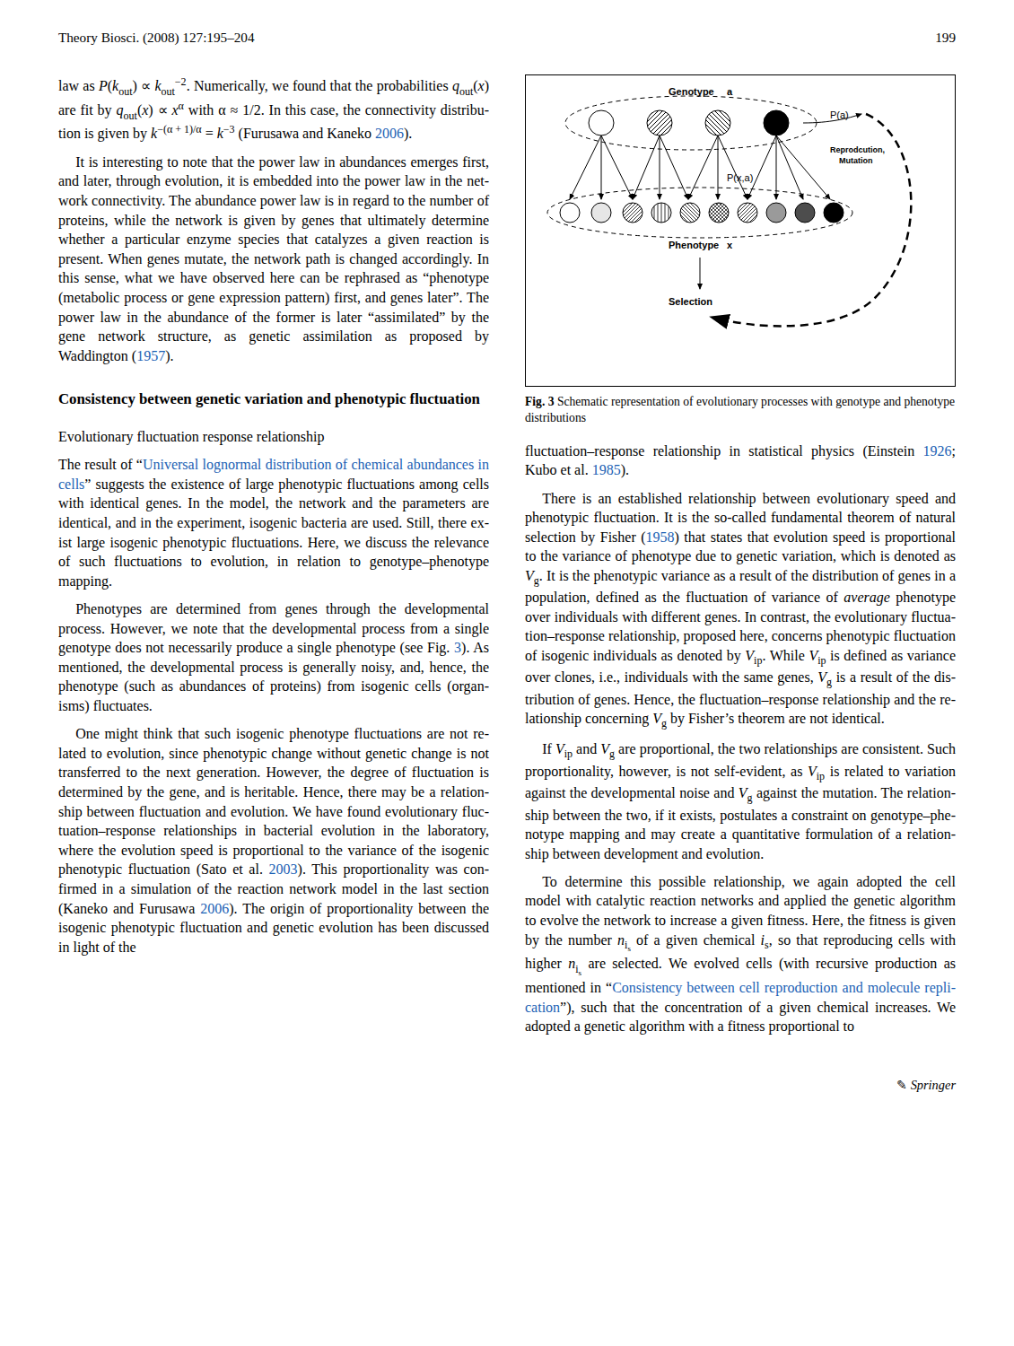Theory Biosci. (2008) 127:195–204 199
law as P(kout) ∝ kout−2. Numerically, we found that the probabilities qout(x) are fit by qout(x) ∝ xα with α ≈ 1/2. In this case, the connectivity distribution is given by k−(α + 1)/α = k−3 (Furusawa and Kaneko 2006).
It is interesting to note that the power law in abundances emerges first, and later, through evolution, it is embedded into the power law in the network connectivity. The abundance power law is in regard to the number of proteins, while the network is given by genes that ultimately determine whether a particular enzyme species that catalyzes a given reaction is present. When genes mutate, the network path is changed accordingly. In this sense, what we have observed here can be rephrased as “phenotype (metabolic process or gene expression pattern) first, and genes later”. The power law in the abundance of the former is later “assimilated” by the gene network structure, as genetic assimilation as proposed by Waddington (1957).
Consistency between genetic variation and phenotypic fluctuation
Evolutionary fluctuation response relationship
The result of “Universal lognormal distribution of chemical abundances in cells” suggests the existence of large phenotypic fluctuations among cells with identical genes. In the model, the network and the parameters are identical, and in the experiment, isogenic bacteria are used. Still, there exist large isogenic phenotypic fluctuations. Here, we discuss the relevance of such fluctuations to evolution, in relation to genotype–phenotype mapping.
Phenotypes are determined from genes through the developmental process. However, we note that the developmental process from a single genotype does not necessarily produce a single phenotype (see Fig. 3). As mentioned, the developmental process is generally noisy, and, hence, the phenotype (such as abundances of proteins) from isogenic cells (organisms) fluctuates.
One might think that such isogenic phenotype fluctuations are not related to evolution, since phenotypic change without genetic change is not transferred to the next generation. However, the degree of fluctuation is determined by the gene, and is heritable. Hence, there may be a relationship between fluctuation and evolution. We have found evolutionary fluctuation–response relationships in bacterial evolution in the laboratory, where the evolution speed is proportional to the variance of the isogenic phenotypic fluctuation (Sato et al. 2003). This proportionality was confirmed in a simulation of the reaction network model in the last section (Kaneko and Furusawa 2006). The origin of proportionality between the isogenic phenotypic fluctuation and genetic evolution has been discussed in light of the
Genotype a P(a) Reprodcution, Mutation P(x,a) Phenotype x Selection
Fig. 3 Schematic representation of evolutionary processes with genotype and phenotype distributions
fluctuation–response relationship in statistical physics (Einstein 1926; Kubo et al. 1985).
There is an established relationship between evolutionary speed and phenotypic fluctuation. It is the so-called fundamental theorem of natural selection by Fisher (1958) that states that evolution speed is proportional to the variance of phenotype due to genetic variation, which is denoted as Vg. It is the phenotypic variance as a result of the distribution of genes in a population, defined as the fluctuation of variance of average phenotype over individuals with different genes. In contrast, the evolutionary fluctuation–response relationship, proposed here, concerns phenotypic fluctuation of isogenic individuals as denoted by Vip. While Vip is defined as variance over clones, i.e., individuals with the same genes, Vg is a result of the distribution of genes. Hence, the fluctuation–response relationship and the relationship concerning Vg by Fisher’s theorem are not identical.
If Vip and Vg are proportional, the two relationships are consistent. Such proportionality, however, is not self-evident, as Vip is related to variation against the developmental noise and Vg against the mutation. The relationship between the two, if it exists, postulates a constraint on genotype–phenotype mapping and may create a quantitative formulation of a relationship between development and evolution.
To determine this possible relationship, we again adopted the cell model with catalytic reaction networks and applied the genetic algorithm to evolve the network to increase a given fitness. Here, the fitness is given by the number nis of a given chemical is, so that reproducing cells with higher nis are selected. We evolved cells (with recursive production as mentioned in “Consistency between cell reproduction and molecule replication”), such that the concentration of a given chemical increases. We adopted a genetic algorithm with a fitness proportional to
✎ Springer